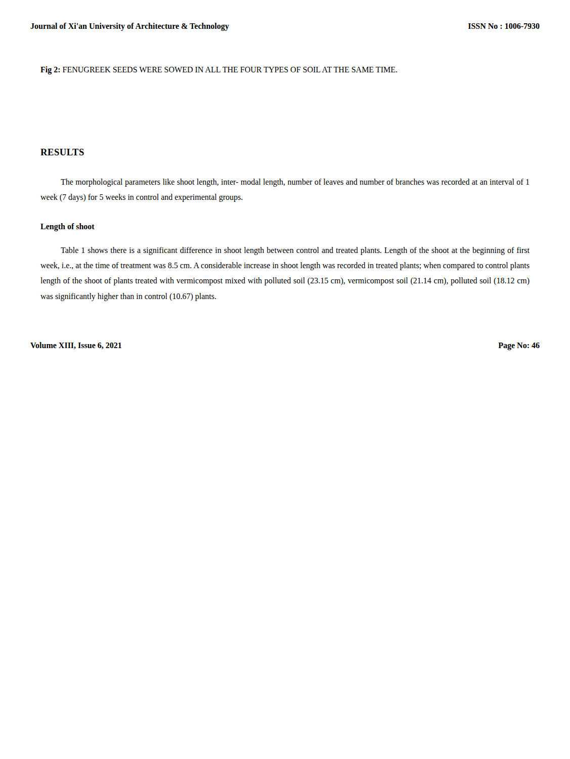Journal of Xi'an University of Architecture & Technology
ISSN No : 1006-7930
Fig 2: FENUGREEK SEEDS WERE SOWED IN ALL THE FOUR TYPES OF SOIL AT THE SAME TIME.
RESULTS
The morphological parameters like shoot length, inter- modal length, number of leaves and number of branches was recorded at an interval of 1 week (7 days) for 5 weeks in control and experimental groups.
Length of shoot
Table 1 shows there is a significant difference in shoot length between control and treated plants. Length of the shoot at the beginning of first week, i.e., at the time of treatment was 8.5 cm. A considerable increase in shoot length was recorded in treated plants; when compared to control plants length of the shoot of plants treated with vermicompost mixed with polluted soil (23.15 cm), vermicompost soil (21.14 cm), polluted soil (18.12 cm) was significantly higher than in control (10.67) plants.
Volume XIII, Issue 6, 2021
Page No: 46